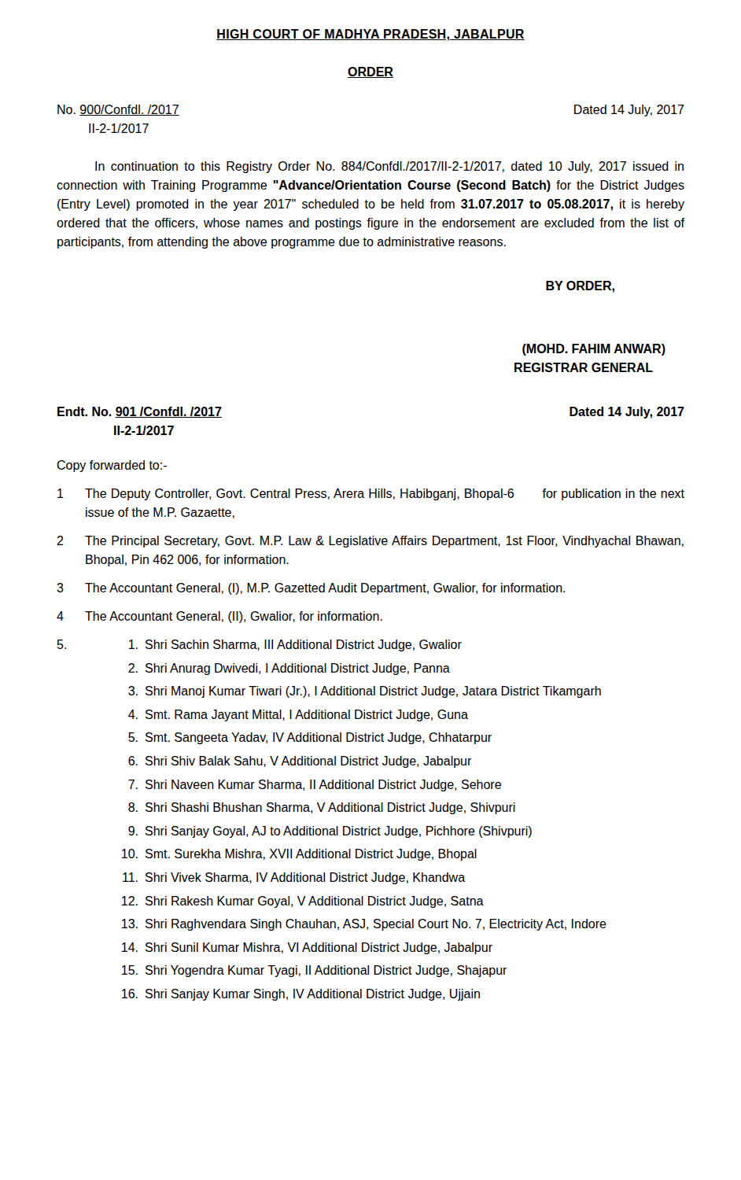HIGH COURT OF MADHYA PRADESH, JABALPUR
ORDER
No. 900/Confdl. /2017 II-2-1/2017
Dated 14 July, 2017
In continuation to this Registry Order No. 884/Confdl./2017/II-2-1/2017, dated 10 July, 2017 issued in connection with Training Programme "Advance/Orientation Course (Second Batch) for the District Judges (Entry Level) promoted in the year 2017" scheduled to be held from 31.07.2017 to 05.08.2017, it is hereby ordered that the officers, whose names and postings figure in the endorsement are excluded from the list of participants, from attending the above programme due to administrative reasons.
BY ORDER,
(MOHD. FAHIM ANWAR)
REGISTRAR GENERAL
Endt. No. 901 /Confdl. /2017 II-2-1/2017
Dated 14 July, 2017
Copy forwarded to:-
The Deputy Controller, Govt. Central Press, Arera Hills, Habibganj, Bhopal-6 for publication in the next issue of the M.P. Gazaette,
The Principal Secretary, Govt. M.P. Law & Legislative Affairs Department, 1st Floor, Vindhyachal Bhawan, Bhopal, Pin 462 006, for information.
The Accountant General, (I), M.P. Gazetted Audit Department, Gwalior, for information.
The Accountant General, (II), Gwalior, for information.
Shri Sachin Sharma, III Additional District Judge, Gwalior
Shri Anurag Dwivedi, I Additional District Judge, Panna
Shri Manoj Kumar Tiwari (Jr.), I Additional District Judge, Jatara District Tikamgarh
Smt. Rama Jayant Mittal, I Additional District Judge, Guna
Smt. Sangeeta Yadav, IV Additional District Judge, Chhatarpur
Shri Shiv Balak Sahu, V Additional District Judge, Jabalpur
Shri Naveen Kumar Sharma, II Additional District Judge, Sehore
Shri Shashi Bhushan Sharma, V Additional District Judge, Shivpuri
Shri Sanjay Goyal, AJ to Additional District Judge, Pichhore (Shivpuri)
Smt. Surekha Mishra, XVII Additional District Judge, Bhopal
Shri Vivek Sharma, IV Additional District Judge, Khandwa
Shri Rakesh Kumar Goyal, V Additional District Judge, Satna
Shri Raghvendara Singh Chauhan, ASJ, Special Court No. 7, Electricity Act, Indore
Shri Sunil Kumar Mishra, VI Additional District Judge, Jabalpur
Shri Yogendra Kumar Tyagi, II Additional District Judge, Shajapur
Shri Sanjay Kumar Singh, IV Additional District Judge, Ujjain